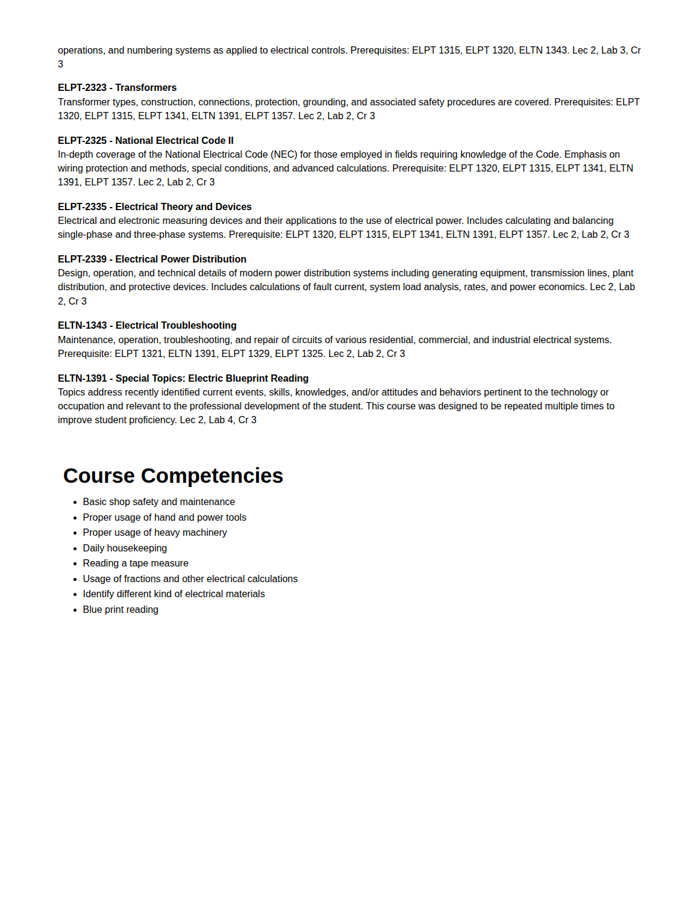operations, and numbering systems as applied to electrical controls. Prerequisites: ELPT 1315, ELPT 1320, ELTN 1343. Lec 2, Lab 3, Cr 3
ELPT-2323 - Transformers
Transformer types, construction, connections, protection, grounding, and associated safety procedures are covered. Prerequisites: ELPT 1320, ELPT 1315, ELPT 1341, ELTN 1391, ELPT 1357. Lec 2, Lab 2, Cr 3
ELPT-2325 - National Electrical Code II
In-depth coverage of the National Electrical Code (NEC) for those employed in fields requiring knowledge of the Code. Emphasis on wiring protection and methods, special conditions, and advanced calculations. Prerequisite: ELPT 1320, ELPT 1315, ELPT 1341, ELTN 1391, ELPT 1357. Lec 2, Lab 2, Cr 3
ELPT-2335 - Electrical Theory and Devices
Electrical and electronic measuring devices and their applications to the use of electrical power. Includes calculating and balancing single-phase and three-phase systems. Prerequisite: ELPT 1320, ELPT 1315, ELPT 1341, ELTN 1391, ELPT 1357. Lec 2, Lab 2, Cr 3
ELPT-2339 - Electrical Power Distribution
Design, operation, and technical details of modern power distribution systems including generating equipment, transmission lines, plant distribution, and protective devices. Includes calculations of fault current, system load analysis, rates, and power economics. Lec 2, Lab 2, Cr 3
ELTN-1343 - Electrical Troubleshooting
Maintenance, operation, troubleshooting, and repair of circuits of various residential, commercial, and industrial electrical systems. Prerequisite: ELPT 1321, ELTN 1391, ELPT 1329, ELPT 1325. Lec 2, Lab 2, Cr 3
ELTN-1391 - Special Topics: Electric Blueprint Reading
Topics address recently identified current events, skills, knowledges, and/or attitudes and behaviors pertinent to the technology or occupation and relevant to the professional development of the student. This course was designed to be repeated multiple times to improve student proficiency. Lec 2, Lab 4, Cr 3
Course Competencies
Basic shop safety and maintenance
Proper usage of hand and power tools
Proper usage of heavy machinery
Daily housekeeping
Reading a tape measure
Usage of fractions and other electrical calculations
Identify different kind of electrical materials
Blue print reading